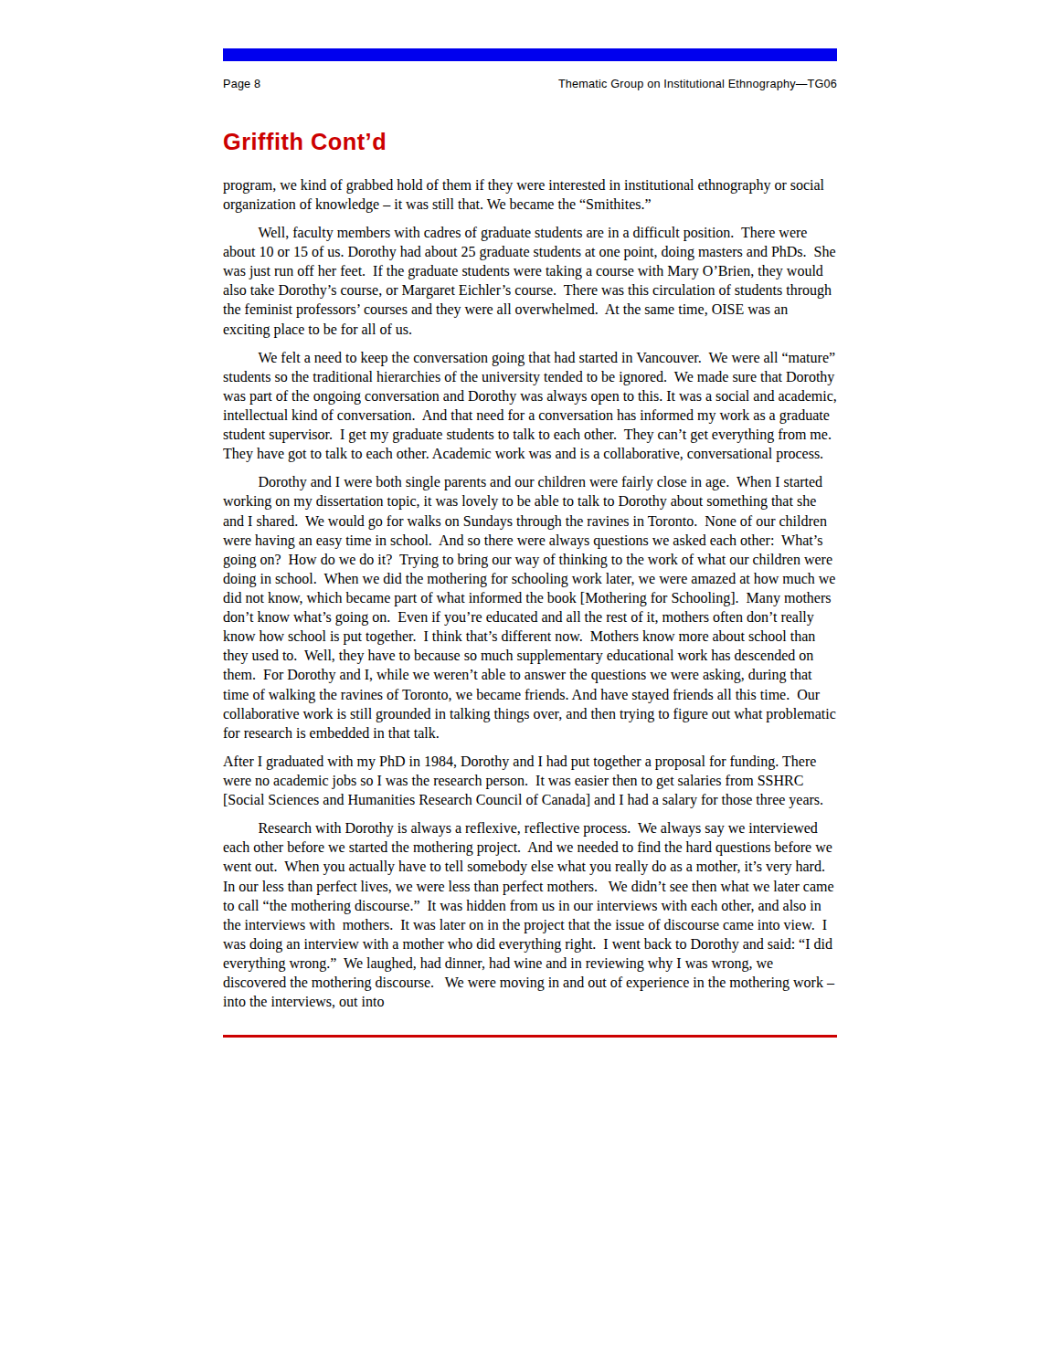Page 8
Thematic Group on Institutional Ethnography—TG06
Griffith Cont’d
program, we kind of grabbed hold of them if they were interested in institutional ethnography or social organization of knowledge – it was still that. We became the “Smithites.”
Well, faculty members with cadres of graduate students are in a difficult position. There were about 10 or 15 of us. Dorothy had about 25 graduate students at one point, doing masters and PhDs. She was just run off her feet. If the graduate students were taking a course with Mary O’Brien, they would also take Dorothy’s course, or Margaret Eichler’s course. There was this circulation of students through the feminist professors’ courses and they were all overwhelmed. At the same time, OISE was an exciting place to be for all of us.
We felt a need to keep the conversation going that had started in Vancouver. We were all “mature” students so the traditional hierarchies of the university tended to be ignored. We made sure that Dorothy was part of the ongoing conversation and Dorothy was always open to this. It was a social and academic, intellectual kind of conversation. And that need for a conversation has informed my work as a graduate student supervisor. I get my graduate students to talk to each other. They can’t get everything from me. They have got to talk to each other. Academic work was and is a collaborative, conversational process.
Dorothy and I were both single parents and our children were fairly close in age. When I started working on my dissertation topic, it was lovely to be able to talk to Dorothy about something that she and I shared. We would go for walks on Sundays through the ravines in Toronto. None of our children were having an easy time in school. And so there were always questions we asked each other: What’s going on? How do we do it? Trying to bring our way of thinking to the work of what our children were doing in school. When we did the mothering for schooling work later, we were amazed at how much we did not know, which became part of what informed the book [Mothering for Schooling]. Many mothers don’t know what’s going on. Even if you’re educated and all the rest of it, mothers often don’t really know how school is put together. I think that’s different now. Mothers know more about school than they used to. Well, they have to because so much supplementary educational work has descended on them. For Dorothy and I, while we weren’t able to answer the questions we were asking, during that time of walking the ravines of Toronto, we became friends. And have stayed friends all this time. Our collaborative work is still grounded in talking things over, and then trying to figure out what problematic for research is embedded in that talk.
After I graduated with my PhD in 1984, Dorothy and I had put together a proposal for funding. There were no academic jobs so I was the research person. It was easier then to get salaries from SSHRC [Social Sciences and Humanities Research Council of Canada] and I had a salary for those three years.
Research with Dorothy is always a reflexive, reflective process. We always say we interviewed each other before we started the mothering project. And we needed to find the hard questions before we went out. When you actually have to tell somebody else what you really do as a mother, it’s very hard. In our less than perfect lives, we were less than perfect mothers. We didn’t see then what we later came to call “the mothering discourse.” It was hidden from us in our interviews with each other, and also in the interviews with mothers. It was later on in the project that the issue of discourse came into view. I was doing an interview with a mother who did everything right. I went back to Dorothy and said: “I did everything wrong.” We laughed, had dinner, had wine and in reviewing why I was wrong, we discovered the mothering discourse. We were moving in and out of experience in the mothering work – into the interviews, out into